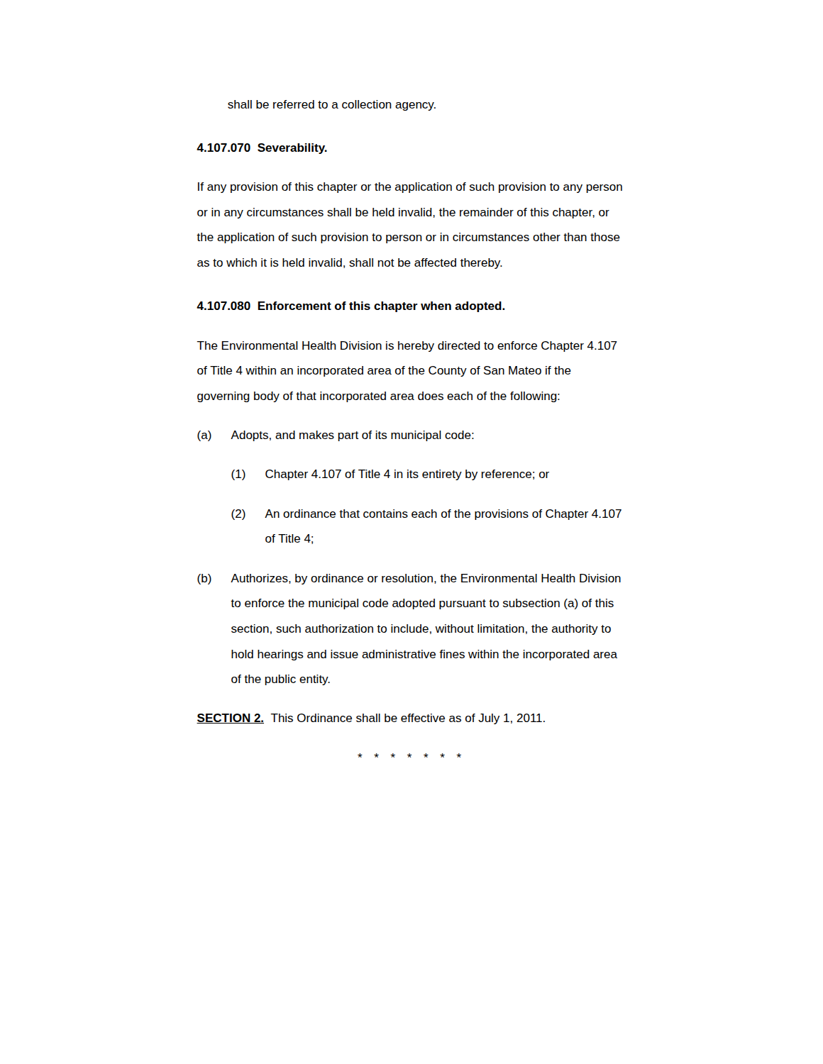shall be referred to a collection agency.
4.107.070 Severability.
If any provision of this chapter or the application of such provision to any person or in any circumstances shall be held invalid, the remainder of this chapter, or the application of such provision to person or in circumstances other than those as to which it is held invalid, shall not be affected thereby.
4.107.080 Enforcement of this chapter when adopted.
The Environmental Health Division is hereby directed to enforce Chapter 4.107 of Title 4 within an incorporated area of the County of San Mateo if the governing body of that incorporated area does each of the following:
(a)
Adopts, and makes part of its municipal code:
(1)
Chapter 4.107 of Title 4 in its entirety by reference; or
(2)
An ordinance that contains each of the provisions of Chapter 4.107 of Title 4;
(b)
Authorizes, by ordinance or resolution, the Environmental Health Division to enforce the municipal code adopted pursuant to subsection (a) of this section, such authorization to include, without limitation, the authority to hold hearings and issue administrative fines within the incorporated area of the public entity.
SECTION 2. This Ordinance shall be effective as of July 1, 2011.
* * * * * * *